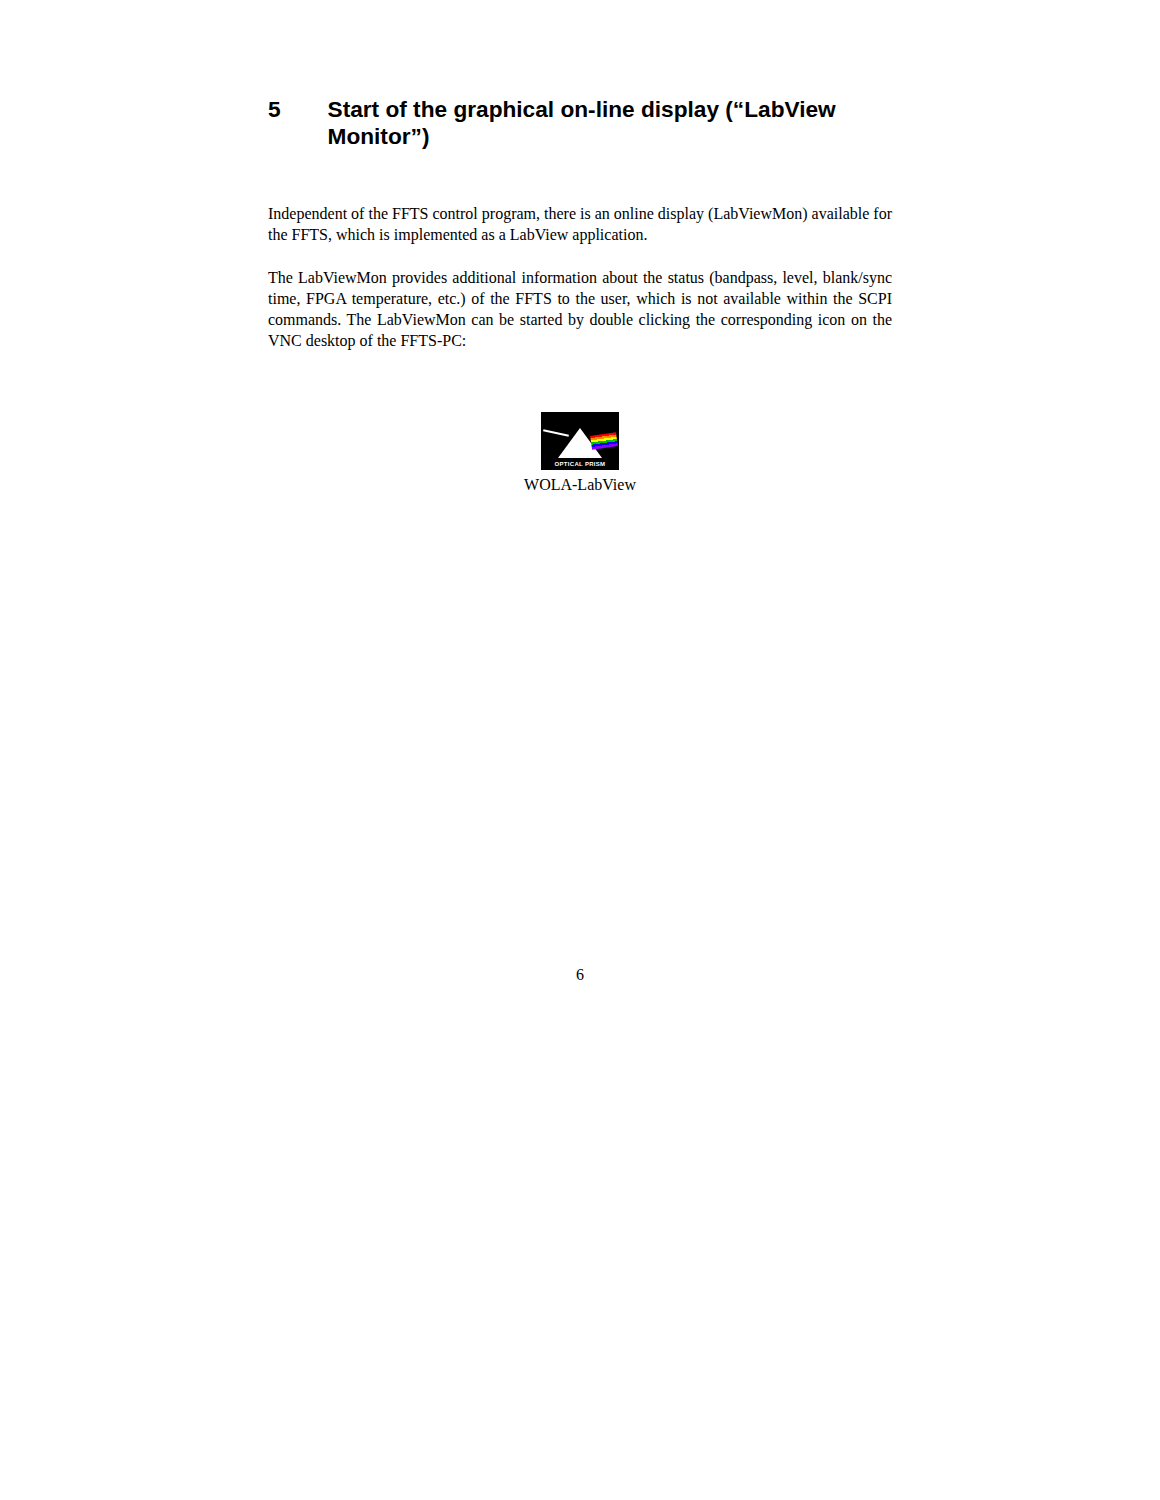5 Start of the graphical on-line display (“LabView Monitor”)
Independent of the FFTS control program, there is an online display (LabViewMon) available for the FFTS, which is implemented as a LabView application.
The LabViewMon provides additional information about the status (bandpass, level, blank/sync time, FPGA temperature, etc.) of the FFTS to the user, which is not available within the SCPI commands. The LabViewMon can be started by double clicking the corresponding icon on the VNC desktop of the FFTS-PC:
OPTICAL PRISM
WOLA-LabView
6